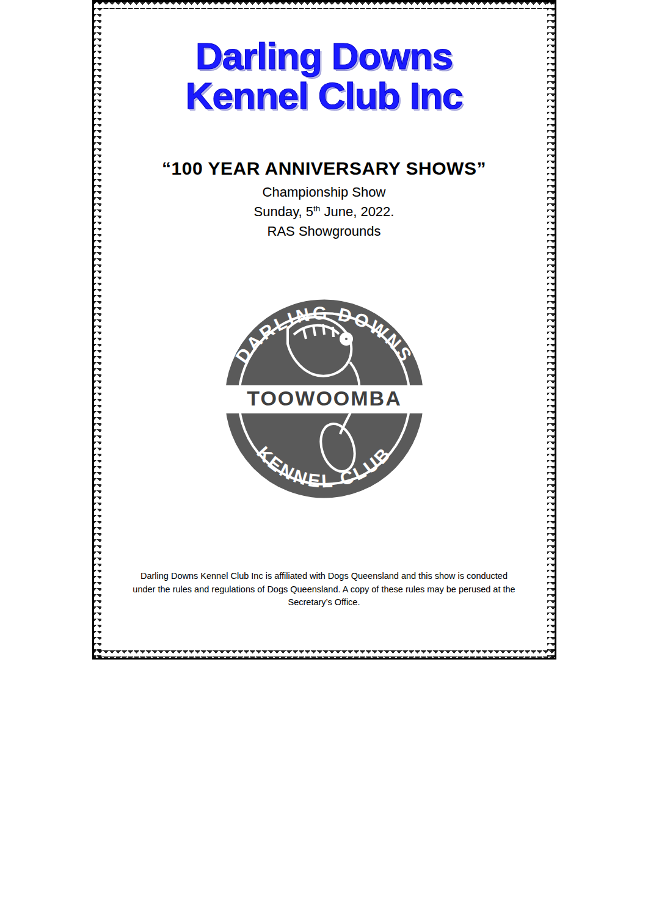Darling Downs Kennel Club Inc
“100 YEAR ANNIVERSARY SHOWS”
Championship Show
Sunday, 5th June, 2022.
RAS Showgrounds
TOOWOOMBA DARLING DOWNS KENNEL CLUB
Darling Downs Kennel Club Inc is affiliated with Dogs Queensland and this show is conducted under the rules and regulations of Dogs Queensland. A copy of these rules may be perused at the Secretary’s Office.